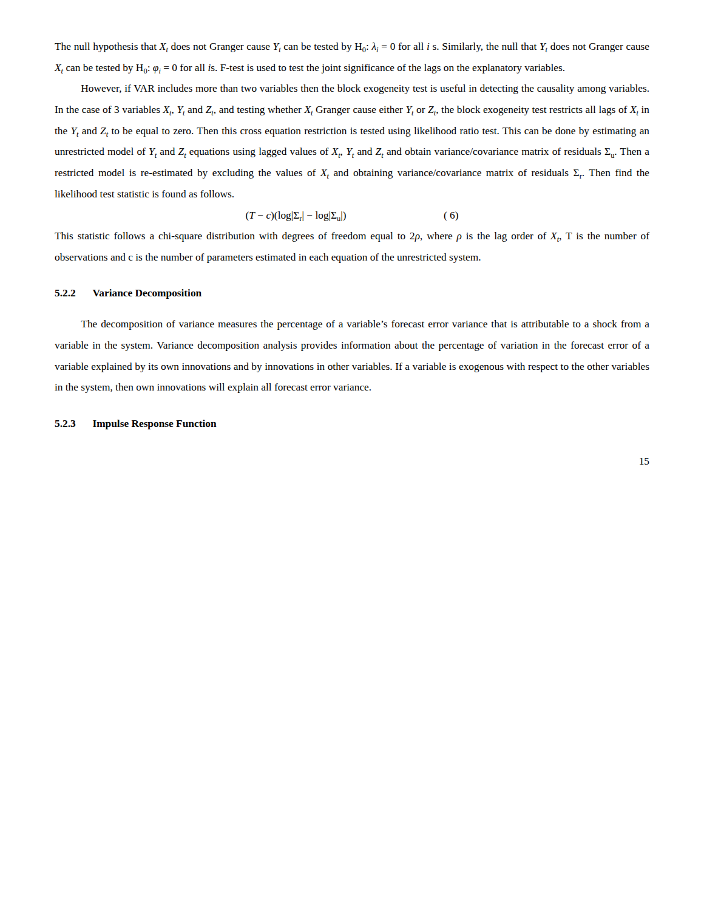The null hypothesis that Xt does not Granger cause Yt can be tested by H0: λi = 0 for all i s. Similarly, the null that Yt does not Granger cause Xt can be tested by H0: φi = 0 for all is. F-test is used to test the joint significance of the lags on the explanatory variables.
However, if VAR includes more than two variables then the block exogeneity test is useful in detecting the causality among variables. In the case of 3 variables Xt, Yt and Zt, and testing whether Xt Granger cause either Yt or Zt, the block exogeneity test restricts all lags of Xt in the Yt and Zt to be equal to zero. Then this cross equation restriction is tested using likelihood ratio test. This can be done by estimating an unrestricted model of Yt and Zt equations using lagged values of Xt, Yt and Zt and obtain variance/covariance matrix of residuals Σu. Then a restricted model is re-estimated by excluding the values of Xt and obtaining variance/covariance matrix of residuals Σr. Then find the likelihood test statistic is found as follows.
(T − c)(log|Σr| − log|Σu|) ( 6)
This statistic follows a chi-square distribution with degrees of freedom equal to 2ρ, where ρ is the lag order of Xt, T is the number of observations and c is the number of parameters estimated in each equation of the unrestricted system.
5.2.2 Variance Decomposition
The decomposition of variance measures the percentage of a variable’s forecast error variance that is attributable to a shock from a variable in the system. Variance decomposition analysis provides information about the percentage of variation in the forecast error of a variable explained by its own innovations and by innovations in other variables. If a variable is exogenous with respect to the other variables in the system, then own innovations will explain all forecast error variance.
5.2.3 Impulse Response Function
15